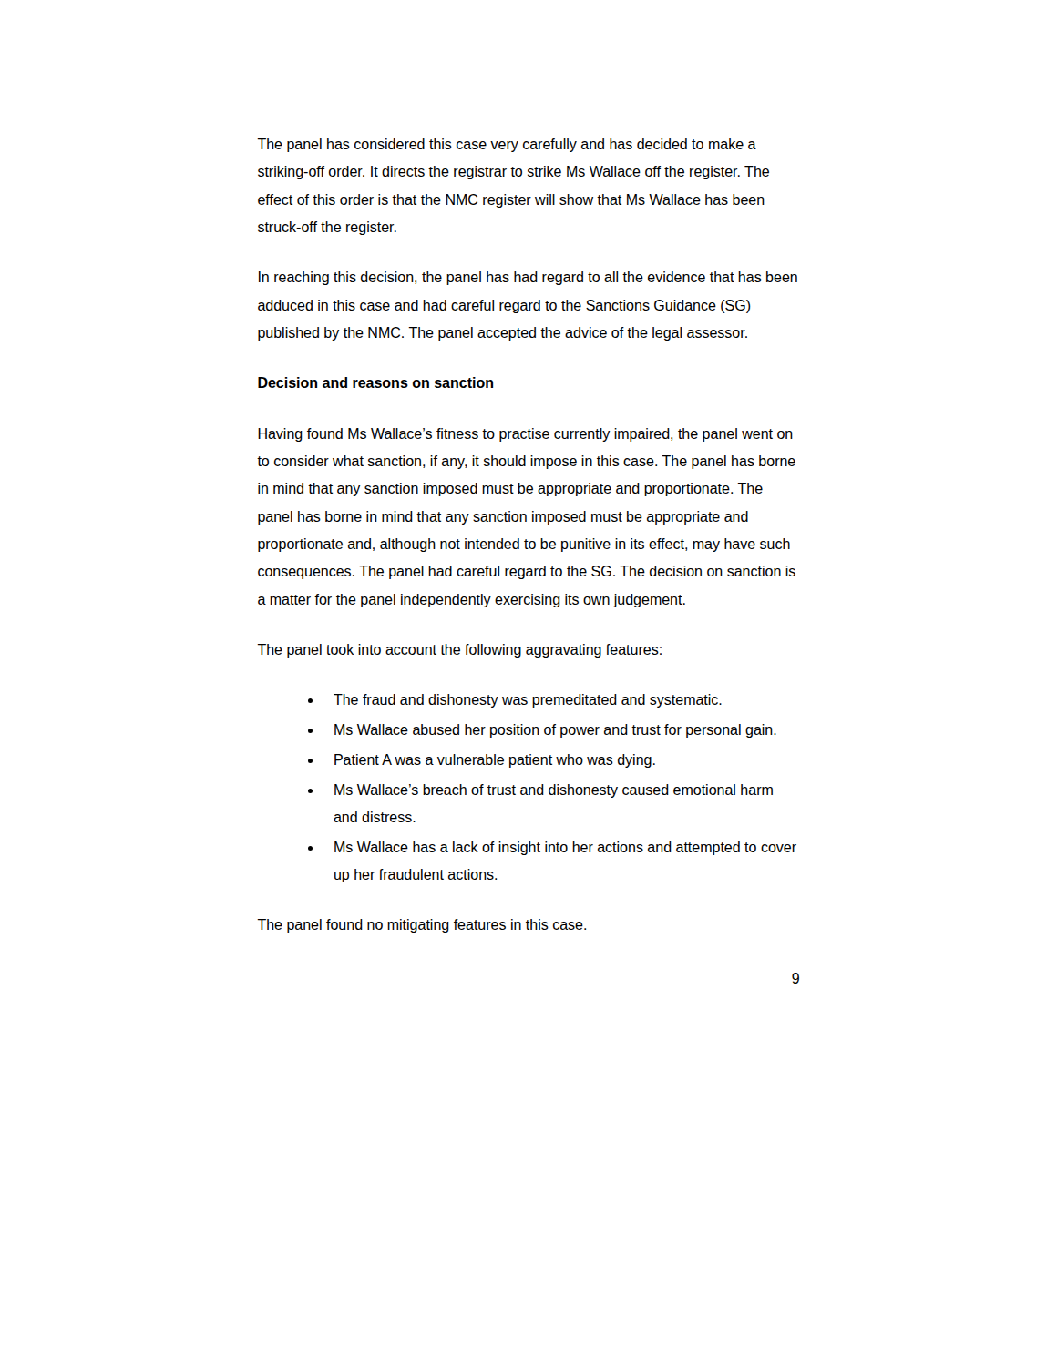The panel has considered this case very carefully and has decided to make a striking-off order. It directs the registrar to strike Ms Wallace off the register. The effect of this order is that the NMC register will show that Ms Wallace has been struck-off the register.
In reaching this decision, the panel has had regard to all the evidence that has been adduced in this case and had careful regard to the Sanctions Guidance (SG) published by the NMC. The panel accepted the advice of the legal assessor.
Decision and reasons on sanction
Having found Ms Wallace’s fitness to practise currently impaired, the panel went on to consider what sanction, if any, it should impose in this case. The panel has borne in mind that any sanction imposed must be appropriate and proportionate. The panel has borne in mind that any sanction imposed must be appropriate and proportionate and, although not intended to be punitive in its effect, may have such consequences. The panel had careful regard to the SG. The decision on sanction is a matter for the panel independently exercising its own judgement.
The panel took into account the following aggravating features:
The fraud and dishonesty was premeditated and systematic.
Ms Wallace abused her position of power and trust for personal gain.
Patient A was a vulnerable patient who was dying.
Ms Wallace’s breach of trust and dishonesty caused emotional harm and distress.
Ms Wallace has a lack of insight into her actions and attempted to cover up her fraudulent actions.
The panel found no mitigating features in this case.
9